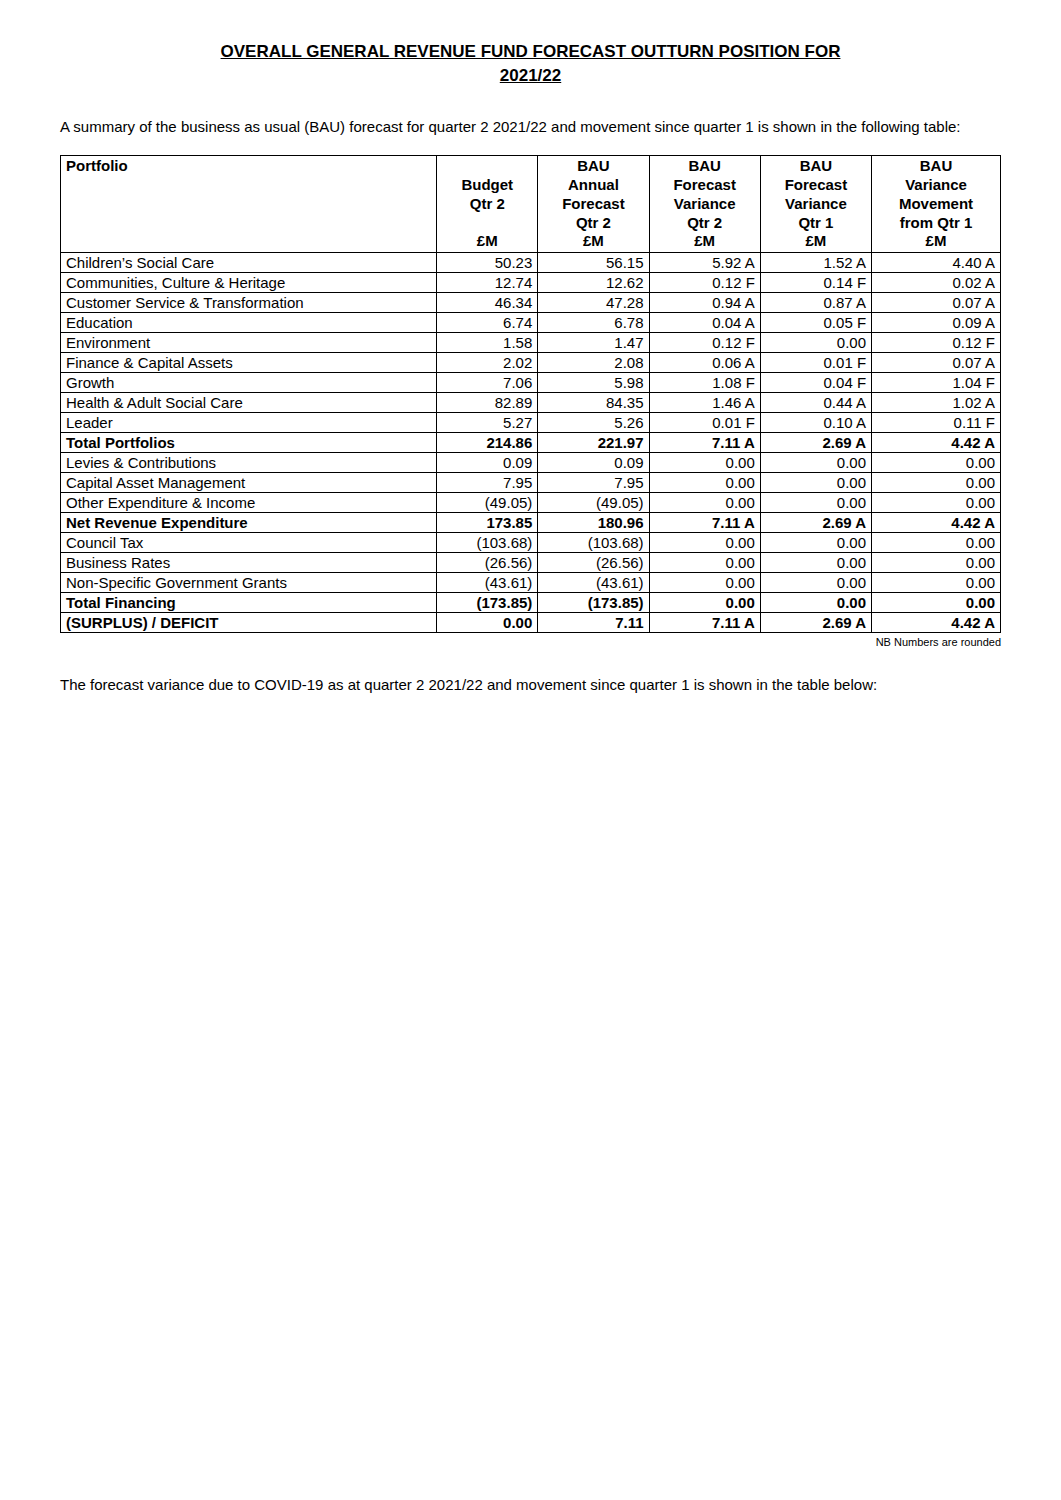OVERALL GENERAL REVENUE FUND FORECAST OUTTURN POSITION FOR
2021/22
A summary of the business as usual (BAU) forecast for quarter 2 2021/22 and movement since quarter 1 is shown in the following table:
NB Numbers are rounded
| Portfolio | Budget Qtr 2 £M | BAU Annual Forecast Qtr 2 £M | BAU Forecast Variance Qtr 2 £M | BAU Forecast Variance Qtr 1 £M | BAU Variance Movement from Qtr 1 £M |
| --- | --- | --- | --- | --- | --- |
| Children’s Social Care | 50.23 | 56.15 | 5.92 A | 1.52 A | 4.40 A |
| Communities, Culture & Heritage | 12.74 | 12.62 | 0.12 F | 0.14 F | 0.02 A |
| Customer Service & Transformation | 46.34 | 47.28 | 0.94 A | 0.87 A | 0.07 A |
| Education | 6.74 | 6.78 | 0.04 A | 0.05 F | 0.09 A |
| Environment | 1.58 | 1.47 | 0.12 F | 0.00 | 0.12 F |
| Finance & Capital Assets | 2.02 | 2.08 | 0.06 A | 0.01 F | 0.07 A |
| Growth | 7.06 | 5.98 | 1.08 F | 0.04 F | 1.04 F |
| Health & Adult Social Care | 82.89 | 84.35 | 1.46 A | 0.44 A | 1.02 A |
| Leader | 5.27 | 5.26 | 0.01 F | 0.10 A | 0.11 F |
| Total Portfolios | 214.86 | 221.97 | 7.11 A | 2.69 A | 4.42 A |
| Levies & Contributions | 0.09 | 0.09 | 0.00 | 0.00 | 0.00 |
| Capital Asset Management | 7.95 | 7.95 | 0.00 | 0.00 | 0.00 |
| Other Expenditure & Income | (49.05) | (49.05) | 0.00 | 0.00 | 0.00 |
| Net Revenue Expenditure | 173.85 | 180.96 | 7.11 A | 2.69 A | 4.42 A |
| Council Tax | (103.68) | (103.68) | 0.00 | 0.00 | 0.00 |
| Business Rates | (26.56) | (26.56) | 0.00 | 0.00 | 0.00 |
| Non-Specific Government Grants | (43.61) | (43.61) | 0.00 | 0.00 | 0.00 |
| Total Financing | (173.85) | (173.85) | 0.00 | 0.00 | 0.00 |
| (SURPLUS) / DEFICIT | 0.00 | 7.11 | 7.11 A | 2.69 A | 4.42 A |
The forecast variance due to COVID-19 as at quarter 2 2021/22 and movement since quarter 1 is shown in the table below: